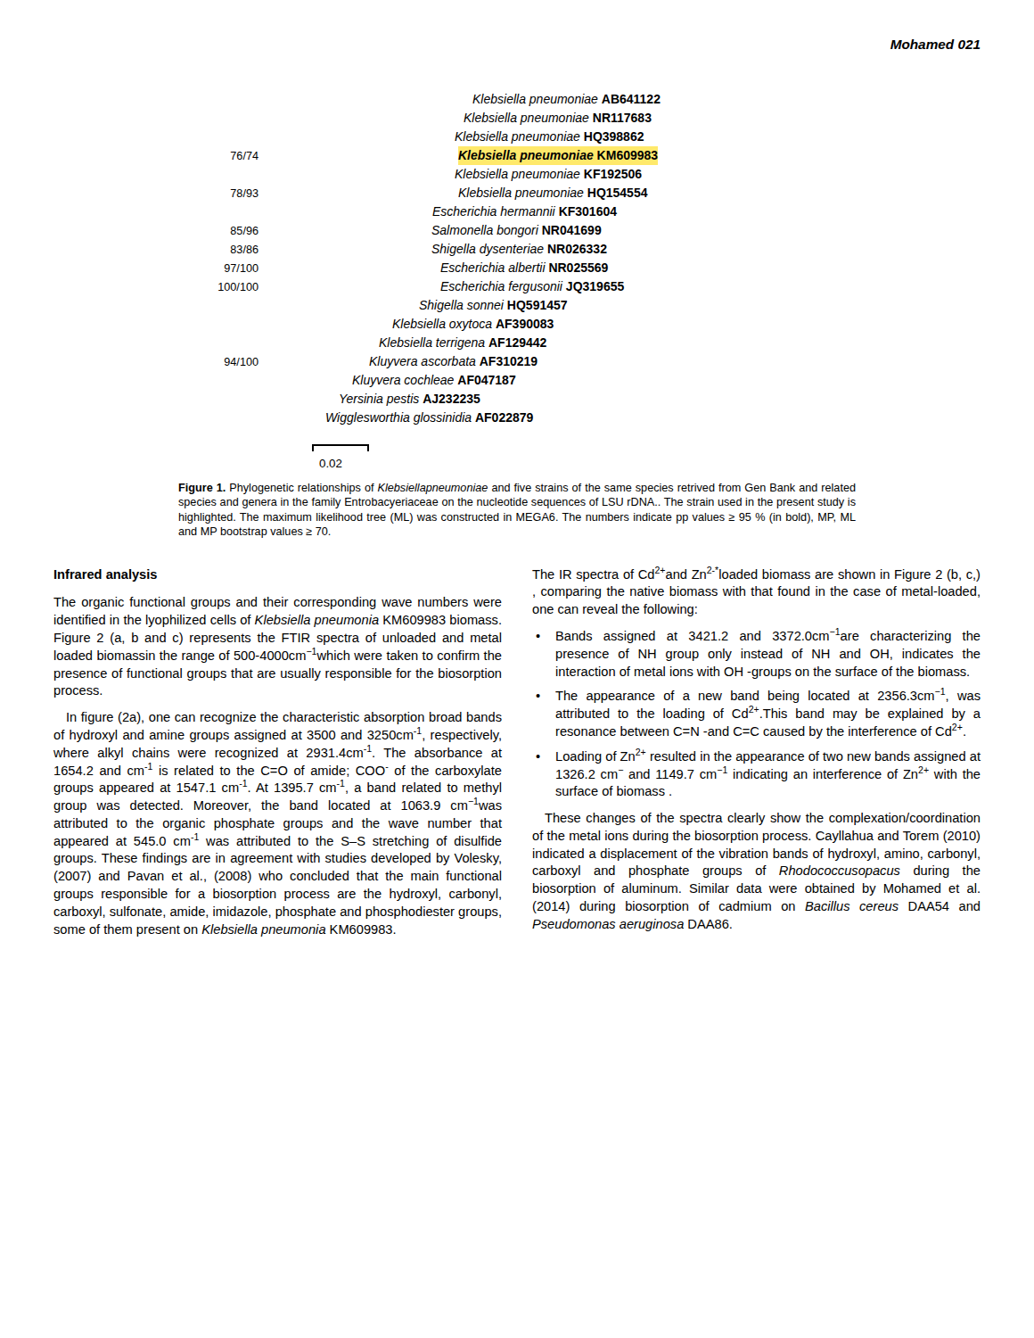Mohamed 021
Klebsiella pneumoniae AB641122
Klebsiella pneumoniae NR117683
Klebsiella pneumoniae HQ398862
76/74 Klebsiella pneumoniae KM609983
Klebsiella pneumoniae KF192506
78/93 Klebsiella pneumoniae HQ154554
Escherichia hermannii KF301604
85/96 Salmonella bongori NR041699
83/86 Shigella dysenteriae NR026332
97/100 Escherichia albertii NR025569
100/100 Escherichia fergusonii JQ319655
Shigella sonnei HQ591457
Klebsiella oxytoca AF390083
Klebsiella terrigena AF129442
94/100 Kluyvera ascorbata AF310219
Kluyvera cochleae AF047187
Yersinia pestis AJ232235
Wigglesworthia glossinidia AF022879
0.02
Figure 1. Phylogenetic relationships of Klebsiellapneumoniae and five strains of the same species retrived from Gen Bank and related species and genera in the family Entrobacyeriaceae on the nucleotide sequences of LSU rDNA.. The strain used in the present study is highlighted. The maximum likelihood tree (ML) was constructed in MEGA6. The numbers indicate pp values ≥ 95 % (in bold), MP, ML and MP bootstrap values ≥ 70.
Infrared analysis
The organic functional groups and their corresponding wave numbers were identified in the lyophilized cells of Klebsiella pneumonia KM609983 biomass. Figure 2 (a, b and c) represents the FTIR spectra of unloaded and metal loaded biomassin the range of 500-4000cm−1which were taken to confirm the presence of functional groups that are usually responsible for the biosorption process.
In figure (2a), one can recognize the characteristic absorption broad bands of hydroxyl and amine groups assigned at 3500 and 3250cm-1, respectively, where alkyl chains were recognized at 2931.4cm-1. The absorbance at 1654.2 and cm-1 is related to the C=O of amide; COO- of the carboxylate groups appeared at 1547.1 cm-1. At 1395.7 cm-1, a band related to methyl group was detected. Moreover, the band located at 1063.9 cm−1was attributed to the organic phosphate groups and the wave number that appeared at 545.0 cm-1 was attributed to the S–S stretching of disulfide groups. These findings are in agreement with studies developed by Volesky, (2007) and Pavan et al., (2008) who concluded that the main functional groups responsible for a biosorption process are the hydroxyl, carbonyl, carboxyl, sulfonate, amide, imidazole, phosphate and phosphodiester groups, some of them present on Klebsiella pneumonia KM609983.
The IR spectra of Cd2+and Zn2-*loaded biomass are shown in Figure 2 (b, c,) , comparing the native biomass with that found in the case of metal-loaded, one can reveal the following:
Bands assigned at 3421.2 and 3372.0cm−1are characterizing the presence of NH group only instead of NH and OH, indicates the interaction of metal ions with OH -groups on the surface of the biomass.
The appearance of a new band being located at 2356.3cm−1, was attributed to the loading of Cd2+.This band may be explained by a resonance between C=N -and C=C caused by the interference of Cd2+.
Loading of Zn2+ resulted in the appearance of two new bands assigned at 1326.2 cm− and 1149.7 cm−1 indicating an interference of Zn2+ with the surface of biomass .
These changes of the spectra clearly show the complexation/coordination of the metal ions during the biosorption process. Cayllahua and Torem (2010) indicated a displacement of the vibration bands of hydroxyl, amino, carbonyl, carboxyl and phosphate groups of Rhodococcusopacus during the biosorption of aluminum. Similar data were obtained by Mohamed et al. (2014) during biosorption of cadmium on Bacillus cereus DAA54 and Pseudomonas aeruginosa DAA86.